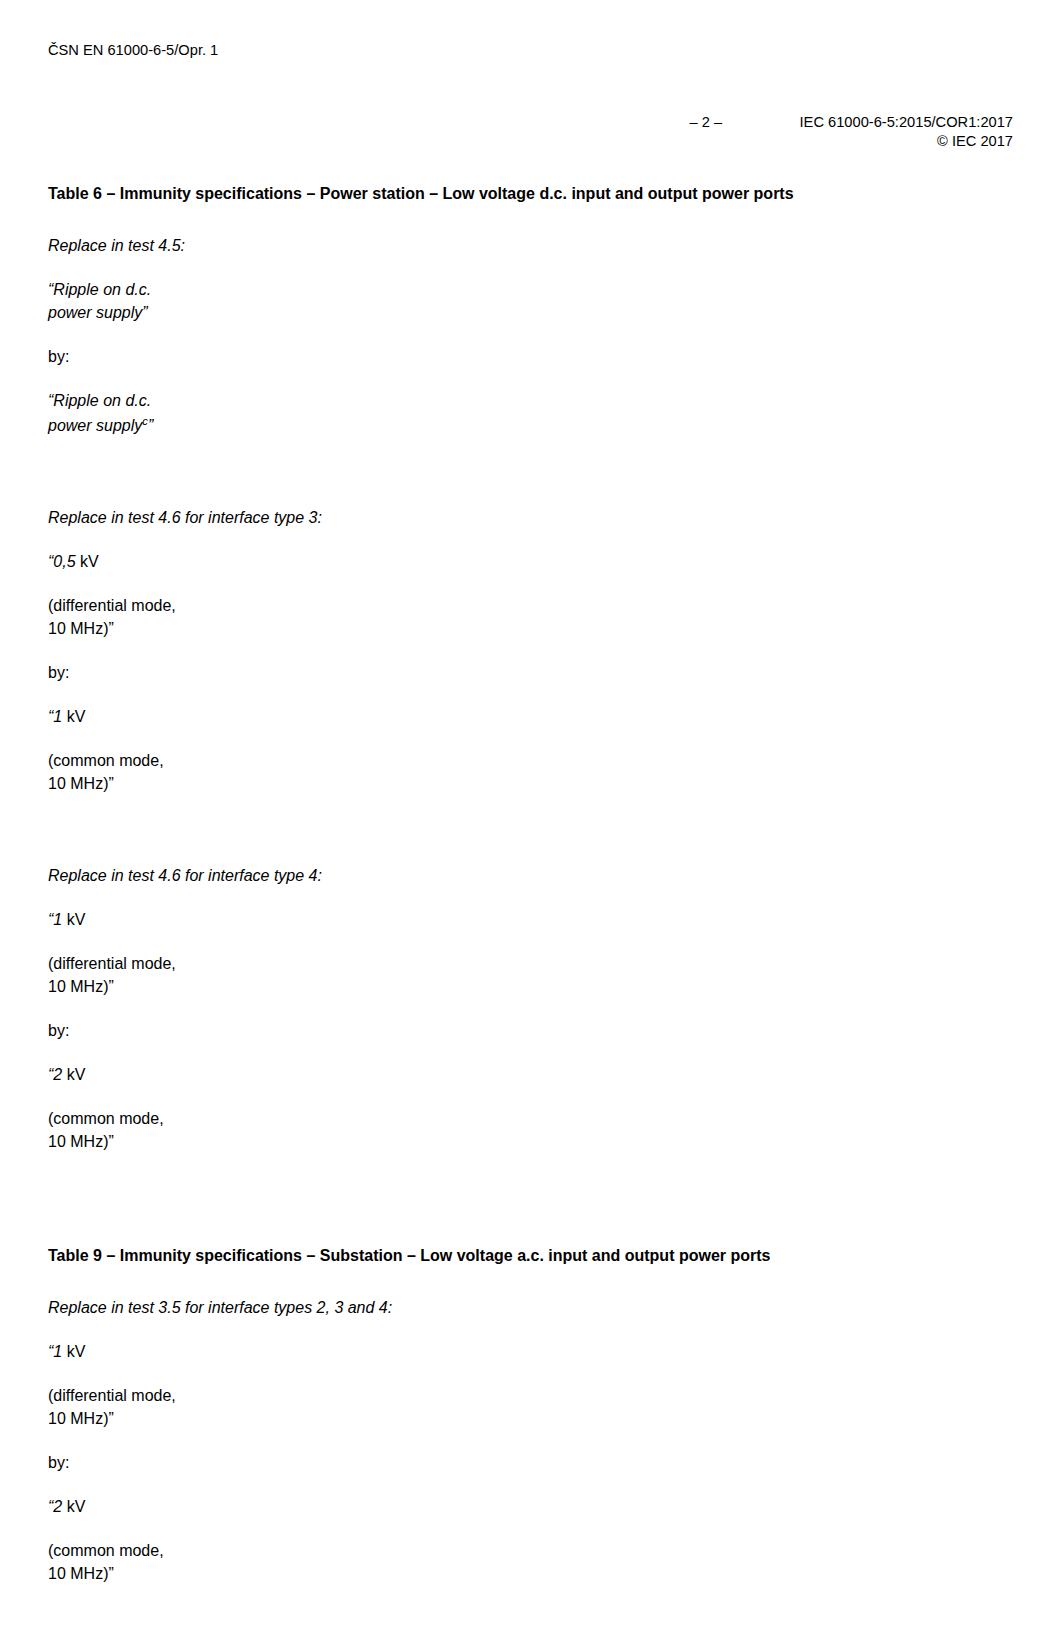ČSN EN 61000-6-5/Opr. 1
– 2 – IEC 61000-6-5:2015/COR1:2017 © IEC 2017
Table 6 – Immunity specifications – Power station – Low voltage d.c. input and output power ports
Replace in test 4.5:
“Ripple on d.c.
power supply”
by:
“Ripple on d.c.
power supplyc”
Replace in test 4.6 for interface type 3:
“0,5 kV
(differential mode,
10 MHz)”
by:
“1 kV
(common mode,
10 MHz)”
Replace in test 4.6 for interface type 4:
“1 kV
(differential mode,
10 MHz)”
by:
“2 kV
(common mode,
10 MHz)”
Table 9 – Immunity specifications – Substation – Low voltage a.c. input and output power ports
Replace in test 3.5 for interface types 2, 3 and 4:
“1 kV
(differential mode,
10 MHz)”
by:
“2 kV
(common mode,
10 MHz)”